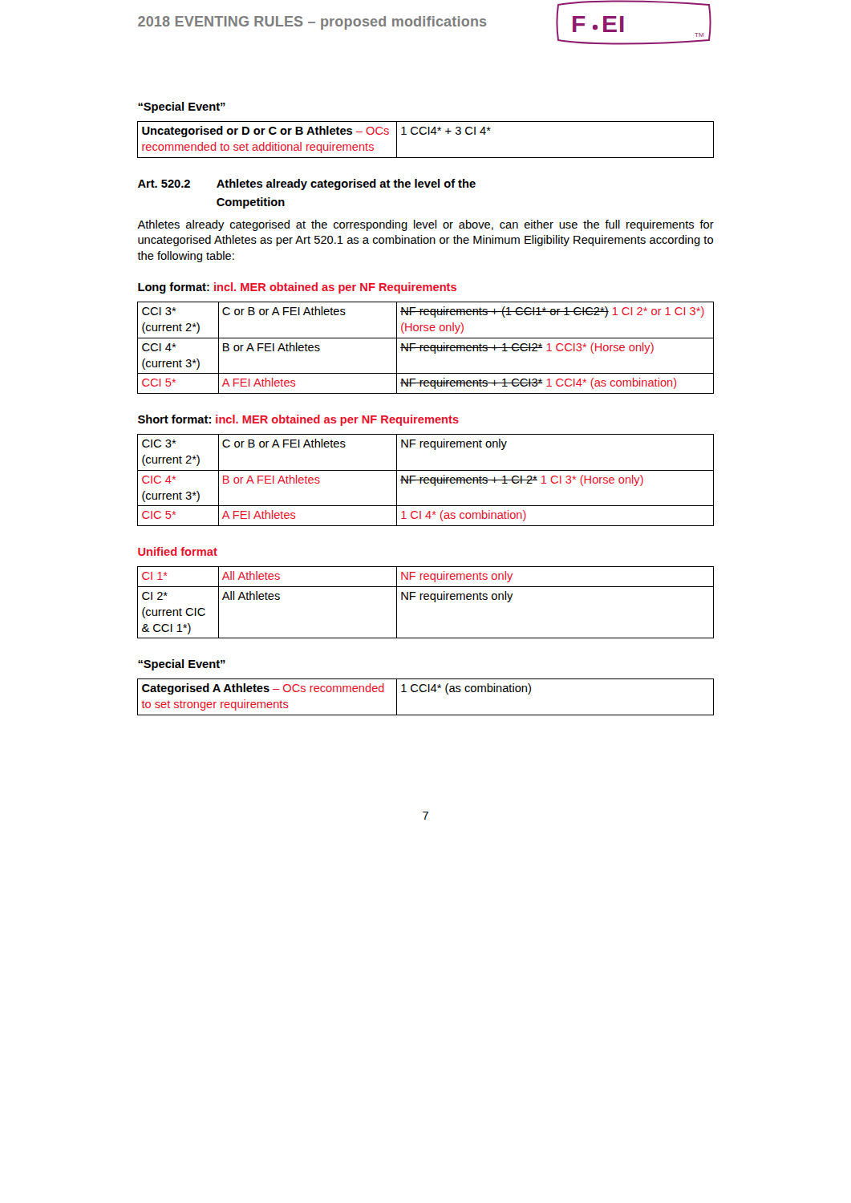2018 EVENTING RULES – proposed modifications
F EI TM
“Special Event”
| Uncategorised or D or C or B Athletes – OCs recommended to set additional requirements | 1 CCI4* + 3 CI 4* |
Art. 520.2 Athletes already categorised at the level of the
Competition
Athletes already categorised at the corresponding level or above, can either use the full requirements for uncategorised Athletes as per Art 520.1 as a combination or the Minimum Eligibility Requirements according to the following table:
Long format: incl. MER obtained as per NF Requirements
| CCI 3* (current 2*) | C or B or A FEI Athletes | NF requirements + (1 CCI1* or 1 CIC2*) 1 CI 2* or 1 CI 3*)(Horse only) |
| CCI 4* (current 3*) | B or A FEI Athletes | NF requirements + 1 CCI2* 1 CCI3* (Horse only) |
| CCI 5* | A FEI Athletes | NF requirements + 1 CCI3* 1 CCI4* (as combination) |
Short format: incl. MER obtained as per NF Requirements
| CIC 3* (current 2*) | C or B or A FEI Athletes | NF requirement only |
| CIC 4* (current 3*) | B or A FEI Athletes | NF requirements + 1 CI 2* 1 CI 3* (Horse only) |
| CIC 5* | A FEI Athletes | 1 CI 4* (as combination) |
Unified format
| CI 1* | All Athletes | NF requirements only |
| CI 2* (current CIC & CCI 1*) | All Athletes | NF requirements only |
“Special Event”
| Categorised A Athletes – OCs recommended to set stronger requirements | 1 CCI4* (as combination) |
7